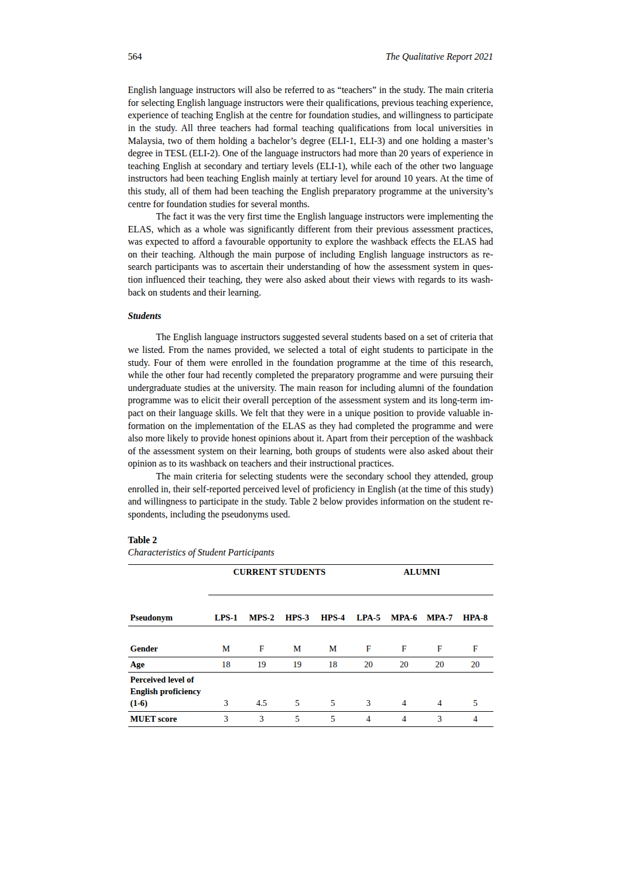564 The Qualitative Report 2021
English language instructors will also be referred to as “teachers” in the study. The main criteria for selecting English language instructors were their qualifications, previous teaching experience, experience of teaching English at the centre for foundation studies, and willingness to participate in the study. All three teachers had formal teaching qualifications from local universities in Malaysia, two of them holding a bachelor’s degree (ELI-1, ELI-3) and one holding a master’s degree in TESL (ELI-2). One of the language instructors had more than 20 years of experience in teaching English at secondary and tertiary levels (ELI-1), while each of the other two language instructors had been teaching English mainly at tertiary level for around 10 years. At the time of this study, all of them had been teaching the English preparatory programme at the university’s centre for foundation studies for several months.
The fact it was the very first time the English language instructors were implementing the ELAS, which as a whole was significantly different from their previous assessment practices, was expected to afford a favourable opportunity to explore the washback effects the ELAS had on their teaching. Although the main purpose of including English language instructors as research participants was to ascertain their understanding of how the assessment system in question influenced their teaching, they were also asked about their views with regards to its washback on students and their learning.
Students
The English language instructors suggested several students based on a set of criteria that we listed. From the names provided, we selected a total of eight students to participate in the study. Four of them were enrolled in the foundation programme at the time of this research, while the other four had recently completed the preparatory programme and were pursuing their undergraduate studies at the university. The main reason for including alumni of the foundation programme was to elicit their overall perception of the assessment system and its long-term impact on their language skills. We felt that they were in a unique position to provide valuable information on the implementation of the ELAS as they had completed the programme and were also more likely to provide honest opinions about it. Apart from their perception of the washback of the assessment system on their learning, both groups of students were also asked about their opinion as to its washback on teachers and their instructional practices.
The main criteria for selecting students were the secondary school they attended, group enrolled in, their self-reported perceived level of proficiency in English (at the time of this study) and willingness to participate in the study. Table 2 below provides information on the student respondents, including the pseudonyms used.
Table 2 Characteristics of Student Participants
| | CURRENT STUDENTS | ALUMNI |
| --- | --- | --- |
| Pseudonym | LPS-1 | MPS-2 | HPS-3 | HPS-4 | LPA-5 | MPA-6 | MPA-7 | HPA-8 |
| Gender | M | F | M | M | F | F | F | F |
| Age | 18 | 19 | 19 | 18 | 20 | 20 | 20 | 20 |
| Perceived level of English proficiency (1-6) | 3 | 4.5 | 5 | 5 | 3 | 4 | 4 | 5 |
| MUET score | 3 | 3 | 5 | 5 | 4 | 4 | 3 | 4 |